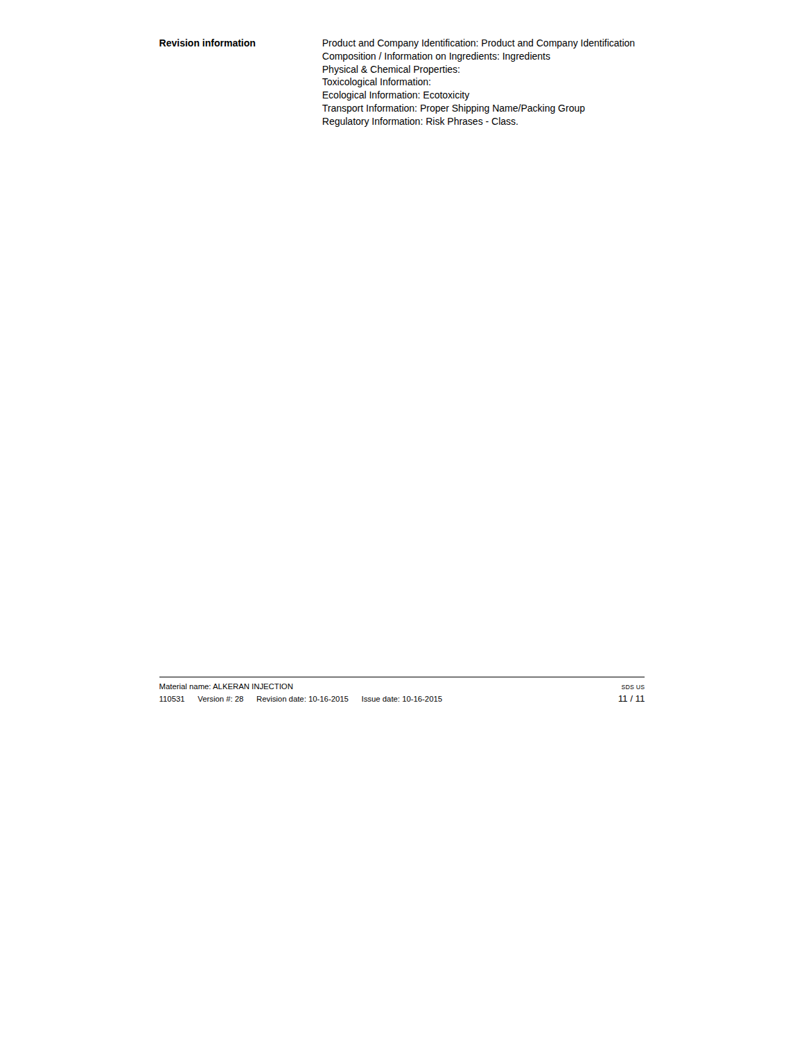Revision information
Product and Company Identification: Product and Company Identification
Composition / Information on Ingredients: Ingredients
Physical & Chemical Properties:
Toxicological Information:
Ecological Information: Ecotoxicity
Transport Information: Proper Shipping Name/Packing Group
Regulatory Information: Risk Phrases - Class.
Material name: ALKERAN INJECTION
SDS US
110531 Version #: 28 Revision date: 10-16-2015 Issue date: 10-16-2015
11 / 11